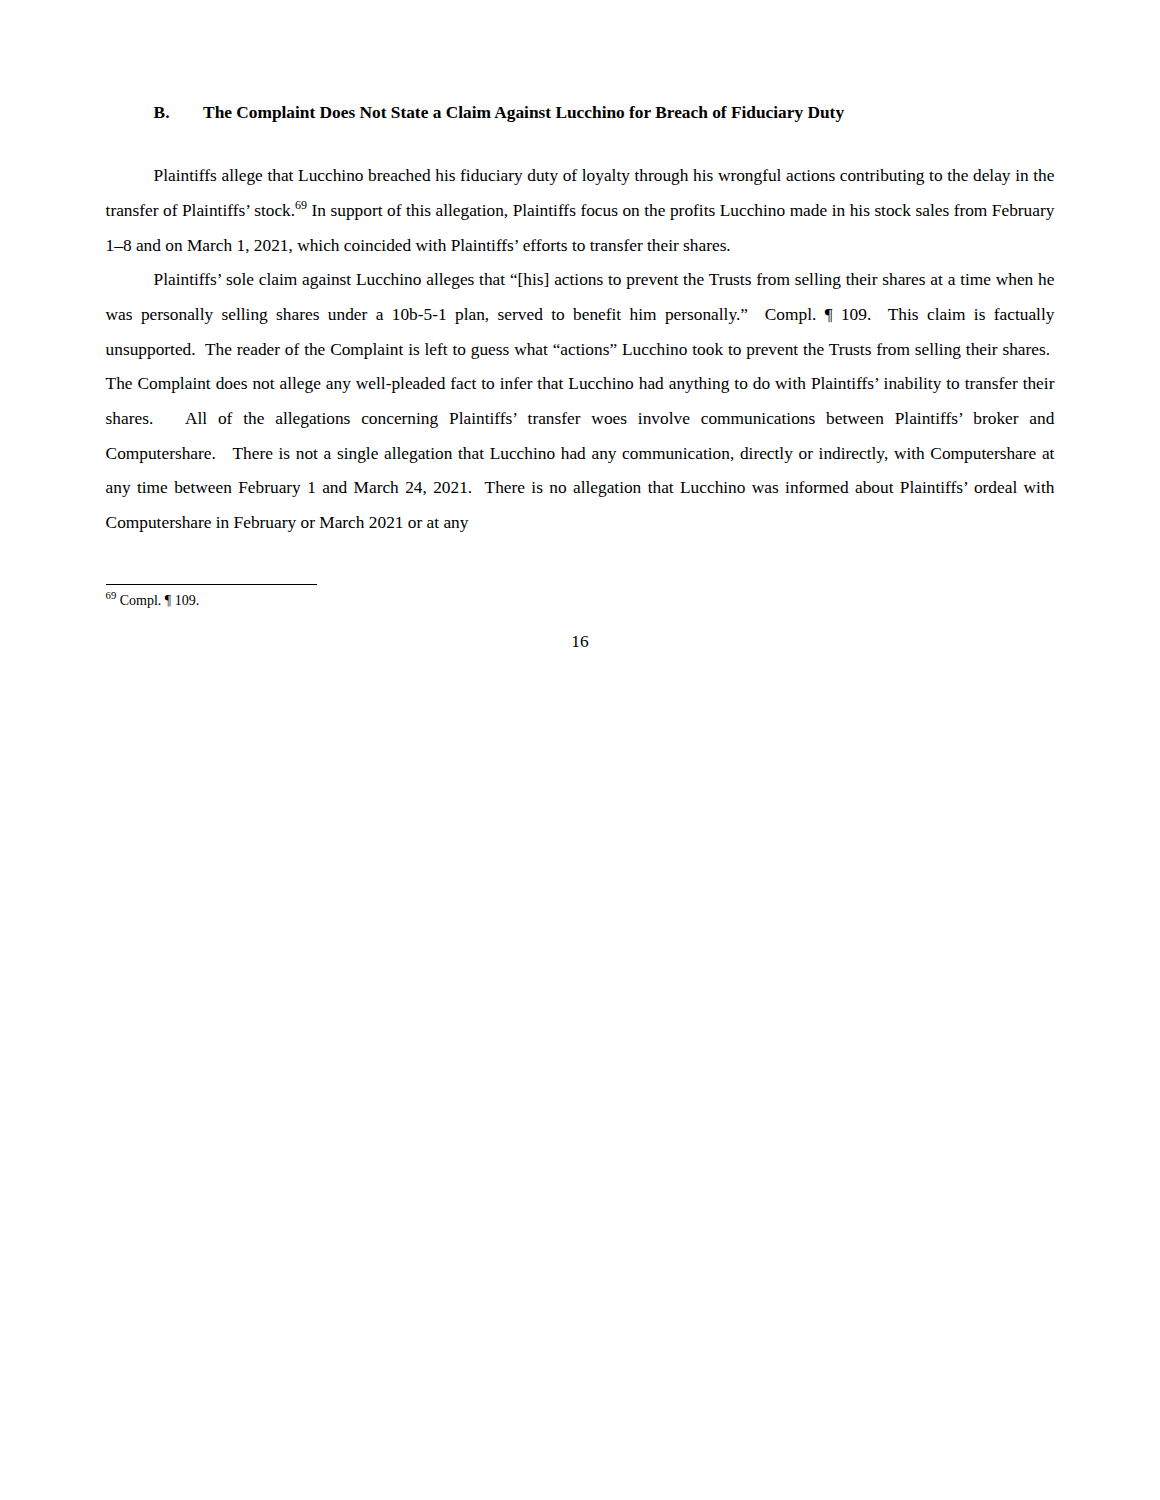| B. | The Complaint Does Not State a Claim Against Lucchino for Breach of Fiduciary Duty |
Plaintiffs allege that Lucchino breached his fiduciary duty of loyalty through his wrongful actions contributing to the delay in the transfer of Plaintiffs’ stock.69 In support of this allegation, Plaintiffs focus on the profits Lucchino made in his stock sales from February 1–8 and on March 1, 2021, which coincided with Plaintiffs’ efforts to transfer their shares.
Plaintiffs’ sole claim against Lucchino alleges that “[his] actions to prevent the Trusts from selling their shares at a time when he was personally selling shares under a 10b-5-1 plan, served to benefit him personally.” Compl. ¶ 109. This claim is factually unsupported. The reader of the Complaint is left to guess what “actions” Lucchino took to prevent the Trusts from selling their shares. The Complaint does not allege any well-pleaded fact to infer that Lucchino had anything to do with Plaintiffs’ inability to transfer their shares. All of the allegations concerning Plaintiffs’ transfer woes involve communications between Plaintiffs’ broker and Computershare. There is not a single allegation that Lucchino had any communication, directly or indirectly, with Computershare at any time between February 1 and March 24, 2021. There is no allegation that Lucchino was informed about Plaintiffs’ ordeal with Computershare in February or March 2021 or at any
69 Compl. ¶ 109.
16